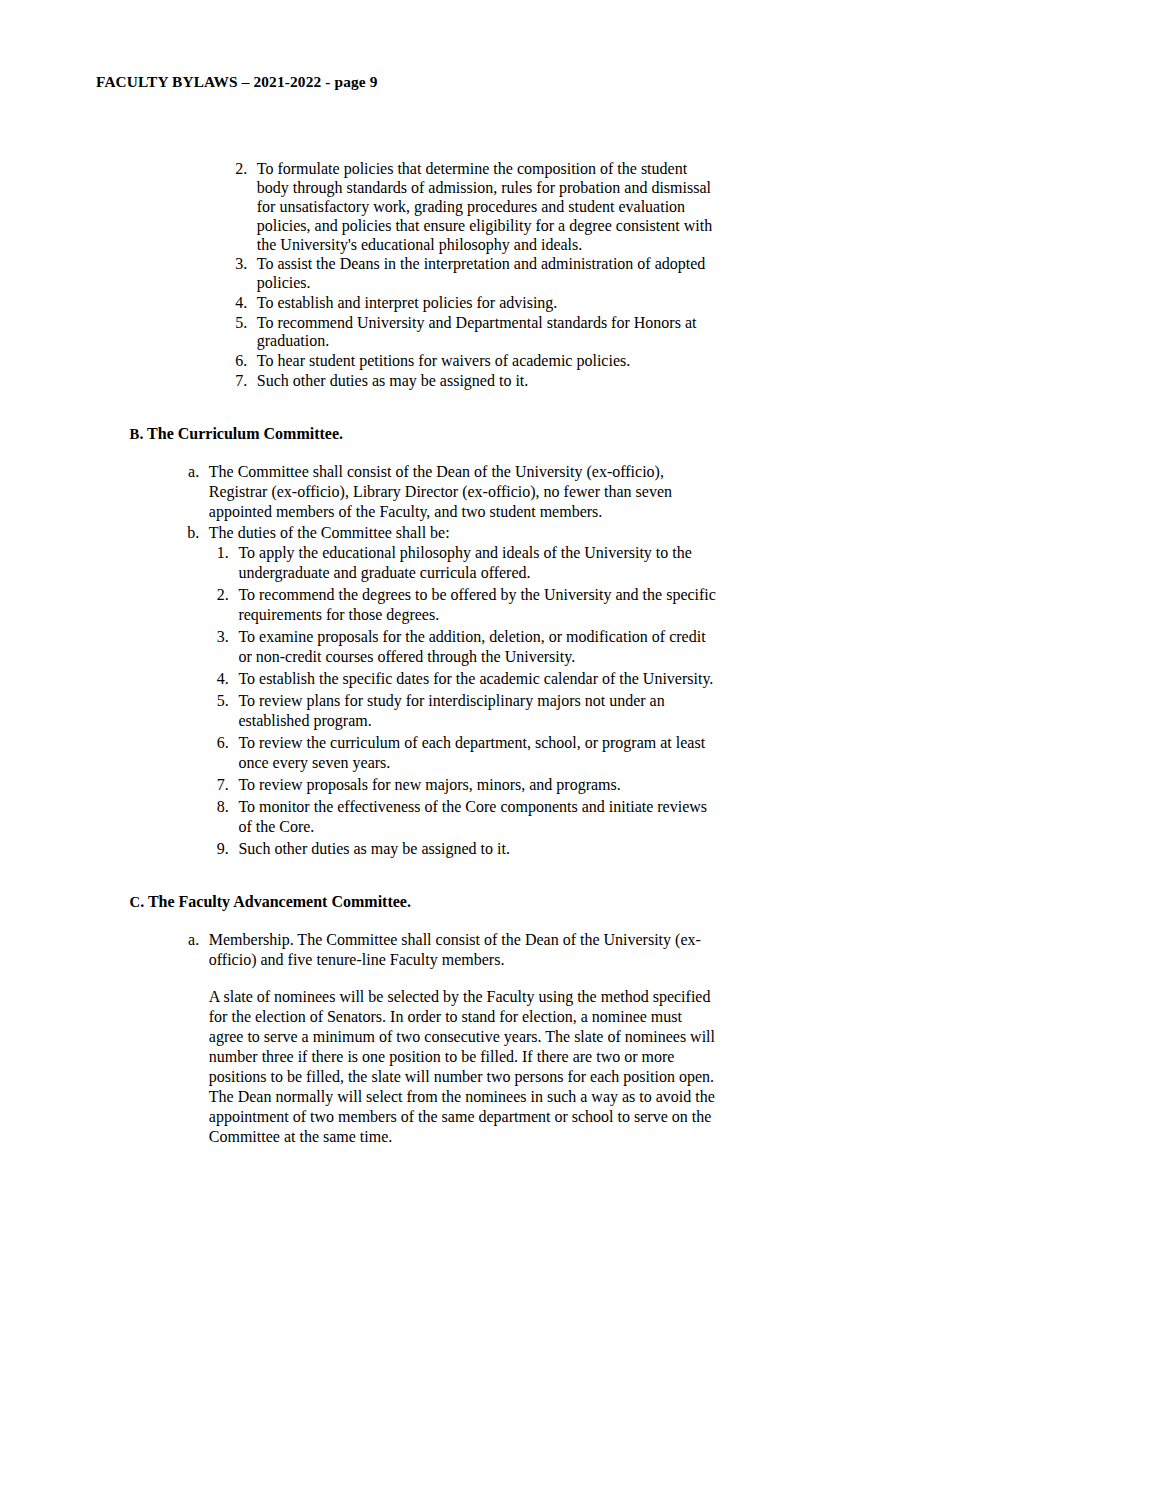FACULTY BYLAWS – 2021-2022 - page 9
To formulate policies that determine the composition of the student body through standards of admission, rules for probation and dismissal for unsatisfactory work, grading procedures and student evaluation policies, and policies that ensure eligibility for a degree consistent with the University's educational philosophy and ideals.
To assist the Deans in the interpretation and administration of adopted policies.
To establish and interpret policies for advising.
To recommend University and Departmental standards for Honors at graduation.
To hear student petitions for waivers of academic policies.
Such other duties as may be assigned to it.
B. The Curriculum Committee.
The Committee shall consist of the Dean of the University (ex-officio), Registrar (ex-officio), Library Director (ex-officio), no fewer than seven appointed members of the Faculty, and two student members.
The duties of the Committee shall be:
To apply the educational philosophy and ideals of the University to the undergraduate and graduate curricula offered.
To recommend the degrees to be offered by the University and the specific requirements for those degrees.
To examine proposals for the addition, deletion, or modification of credit or non-credit courses offered through the University.
To establish the specific dates for the academic calendar of the University.
To review plans for study for interdisciplinary majors not under an established program.
To review the curriculum of each department, school, or program at least once every seven years.
To review proposals for new majors, minors, and programs.
To monitor the effectiveness of the Core components and initiate reviews of the Core.
Such other duties as may be assigned to it.
C. The Faculty Advancement Committee.
Membership. The Committee shall consist of the Dean of the University (ex-officio) and five tenure-line Faculty members.
A slate of nominees will be selected by the Faculty using the method specified for the election of Senators. In order to stand for election, a nominee must agree to serve a minimum of two consecutive years. The slate of nominees will number three if there is one position to be filled. If there are two or more positions to be filled, the slate will number two persons for each position open. The Dean normally will select from the nominees in such a way as to avoid the appointment of two members of the same department or school to serve on the Committee at the same time.